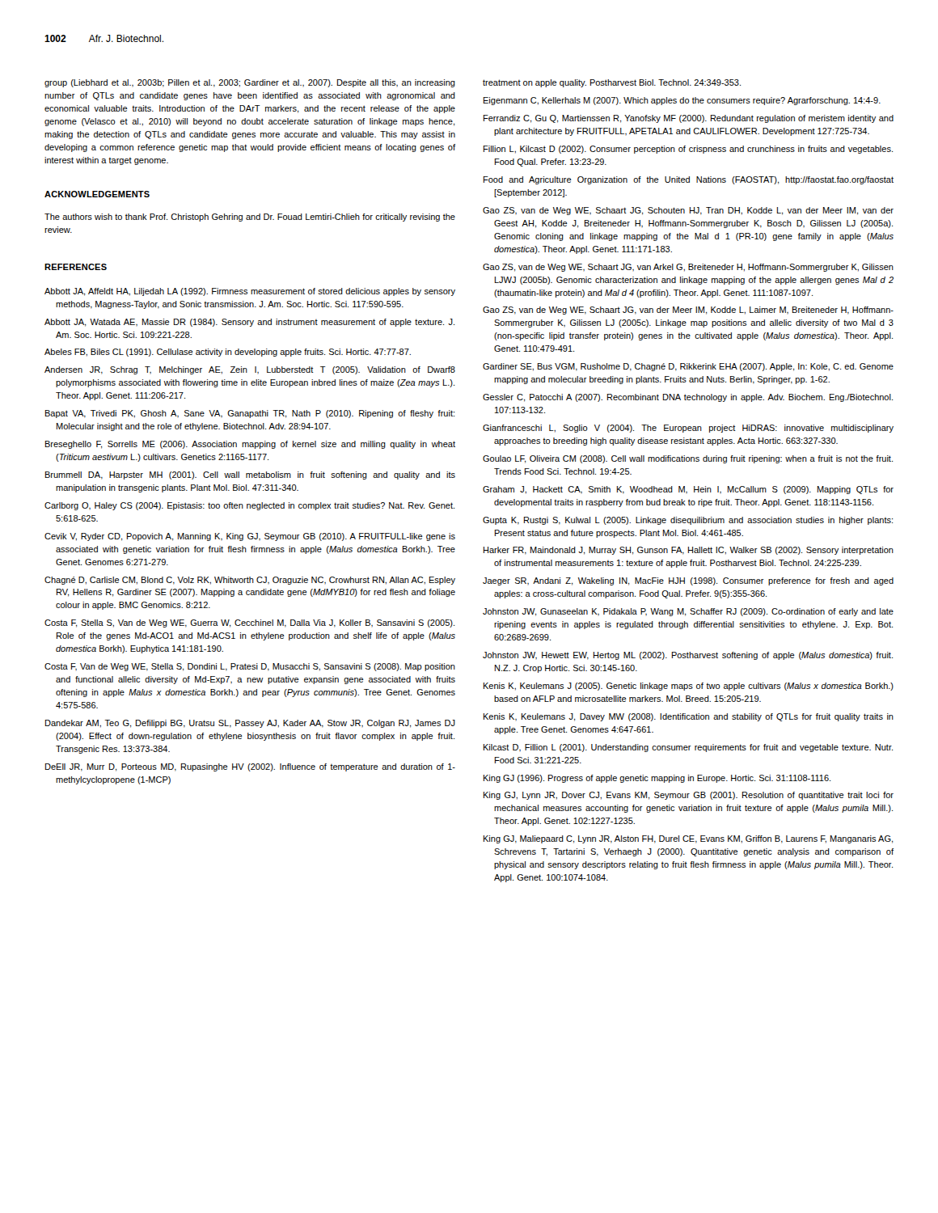1002 Afr. J. Biotechnol.
group (Liebhard et al., 2003b; Pillen et al., 2003; Gardiner et al., 2007). Despite all this, an increasing number of QTLs and candidate genes have been identified as associated with agronomical and economical valuable traits. Introduction of the DArT markers, and the recent release of the apple genome (Velasco et al., 2010) will beyond no doubt accelerate saturation of linkage maps hence, making the detection of QTLs and candidate genes more accurate and valuable. This may assist in developing a common reference genetic map that would provide efficient means of locating genes of interest within a target genome.
ACKNOWLEDGEMENTS
The authors wish to thank Prof. Christoph Gehring and Dr. Fouad Lemtiri-Chlieh for critically revising the review.
REFERENCES
Abbott JA, Affeldt HA, Liljedah LA (1992). Firmness measurement of stored delicious apples by sensory methods, Magness-Taylor, and Sonic transmission. J. Am. Soc. Hortic. Sci. 117:590-595.
Abbott JA, Watada AE, Massie DR (1984). Sensory and instrument measurement of apple texture. J. Am. Soc. Hortic. Sci. 109:221-228.
Abeles FB, Biles CL (1991). Cellulase activity in developing apple fruits. Sci. Hortic. 47:77-87.
Andersen JR, Schrag T, Melchinger AE, Zein I, Lubberstedt T (2005). Validation of Dwarf8 polymorphisms associated with flowering time in elite European inbred lines of maize (Zea mays L.). Theor. Appl. Genet. 111:206-217.
Bapat VA, Trivedi PK, Ghosh A, Sane VA, Ganapathi TR, Nath P (2010). Ripening of fleshy fruit: Molecular insight and the role of ethylene. Biotechnol. Adv. 28:94-107.
Breseghello F, Sorrells ME (2006). Association mapping of kernel size and milling quality in wheat (Triticum aestivum L.) cultivars. Genetics 2:1165-1177.
Brummell DA, Harpster MH (2001). Cell wall metabolism in fruit softening and quality and its manipulation in transgenic plants. Plant Mol. Biol. 47:311-340.
Carlborg O, Haley CS (2004). Epistasis: too often neglected in complex trait studies? Nat. Rev. Genet. 5:618-625.
Cevik V, Ryder CD, Popovich A, Manning K, King GJ, Seymour GB (2010). A FRUITFULL-like gene is associated with genetic variation for fruit flesh firmness in apple (Malus domestica Borkh.). Tree Genet. Genomes 6:271-279.
Chagné D, Carlisle CM, Blond C, Volz RK, Whitworth CJ, Oraguzie NC, Crowhurst RN, Allan AC, Espley RV, Hellens R, Gardiner SE (2007). Mapping a candidate gene (MdMYB10) for red flesh and foliage colour in apple. BMC Genomics. 8:212.
Costa F, Stella S, Van de Weg WE, Guerra W, Cecchinel M, Dalla Via J, Koller B, Sansavini S (2005). Role of the genes Md-ACO1 and Md-ACS1 in ethylene production and shelf life of apple (Malus domestica Borkh). Euphytica 141:181-190.
Costa F, Van de Weg WE, Stella S, Dondini L, Pratesi D, Musacchi S, Sansavini S (2008). Map position and functional allelic diversity of Md-Exp7, a new putative expansin gene associated with fruits oftening in apple Malus x domestica Borkh.) and pear (Pyrus communis). Tree Genet. Genomes 4:575-586.
Dandekar AM, Teo G, Defilippi BG, Uratsu SL, Passey AJ, Kader AA, Stow JR, Colgan RJ, James DJ (2004). Effect of down-regulation of ethylene biosynthesis on fruit flavor complex in apple fruit. Transgenic Res. 13:373-384.
DeEll JR, Murr D, Porteous MD, Rupasinghe HV (2002). Influence of temperature and duration of 1-methylcyclopropene (1-MCP)
treatment on apple quality. Postharvest Biol. Technol. 24:349-353.
Eigenmann C, Kellerhals M (2007). Which apples do the consumers require? Agrarforschung. 14:4-9.
Ferrandiz C, Gu Q, Martienssen R, Yanofsky MF (2000). Redundant regulation of meristem identity and plant architecture by FRUITFULL, APETALA1 and CAULIFLOWER. Development 127:725-734.
Fillion L, Kilcast D (2002). Consumer perception of crispness and crunchiness in fruits and vegetables. Food Qual. Prefer. 13:23-29.
Food and Agriculture Organization of the United Nations (FAOSTAT), http://faostat.fao.org/faostat [September 2012].
Gao ZS, van de Weg WE, Schaart JG, Schouten HJ, Tran DH, Kodde L, van der Meer IM, van der Geest AH, Kodde J, Breiteneder H, Hoffmann-Sommergruber K, Bosch D, Gilissen LJ (2005a). Genomic cloning and linkage mapping of the Mal d 1 (PR-10) gene family in apple (Malus domestica). Theor. Appl. Genet. 111:171-183.
Gao ZS, van de Weg WE, Schaart JG, van Arkel G, Breiteneder H, Hoffmann-Sommergruber K, Gilissen LJWJ (2005b). Genomic characterization and linkage mapping of the apple allergen genes Mal d 2 (thaumatin-like protein) and Mal d 4 (profilin). Theor. Appl. Genet. 111:1087-1097.
Gao ZS, van de Weg WE, Schaart JG, van der Meer IM, Kodde L, Laimer M, Breiteneder H, Hoffmann-Sommergruber K, Gilissen LJ (2005c). Linkage map positions and allelic diversity of two Mal d 3 (non-specific lipid transfer protein) genes in the cultivated apple (Malus domestica). Theor. Appl. Genet. 110:479-491.
Gardiner SE, Bus VGM, Rusholme D, Chagné D, Rikkerink EHA (2007). Apple, In: Kole, C. ed. Genome mapping and molecular breeding in plants. Fruits and Nuts. Berlin, Springer, pp. 1-62.
Gessler C, Patocchi A (2007). Recombinant DNA technology in apple. Adv. Biochem. Eng./Biotechnol. 107:113-132.
Gianfranceschi L, Soglio V (2004). The European project HiDRAS: innovative multidisciplinary approaches to breeding high quality disease resistant apples. Acta Hortic. 663:327-330.
Goulao LF, Oliveira CM (2008). Cell wall modifications during fruit ripening: when a fruit is not the fruit. Trends Food Sci. Technol. 19:4-25.
Graham J, Hackett CA, Smith K, Woodhead M, Hein I, McCallum S (2009). Mapping QTLs for developmental traits in raspberry from bud break to ripe fruit. Theor. Appl. Genet. 118:1143-1156.
Gupta K, Rustgi S, Kulwal L (2005). Linkage disequilibrium and association studies in higher plants: Present status and future prospects. Plant Mol. Biol. 4:461-485.
Harker FR, Maindonald J, Murray SH, Gunson FA, Hallett IC, Walker SB (2002). Sensory interpretation of instrumental measurements 1: texture of apple fruit. Postharvest Biol. Technol. 24:225-239.
Jaeger SR, Andani Z, Wakeling IN, MacFie HJH (1998). Consumer preference for fresh and aged apples: a cross-cultural comparison. Food Qual. Prefer. 9(5):355-366.
Johnston JW, Gunaseelan K, Pidakala P, Wang M, Schaffer RJ (2009). Co-ordination of early and late ripening events in apples is regulated through differential sensitivities to ethylene. J. Exp. Bot. 60:2689-2699.
Johnston JW, Hewett EW, Hertog ML (2002). Postharvest softening of apple (Malus domestica) fruit. N.Z. J. Crop Hortic. Sci. 30:145-160.
Kenis K, Keulemans J (2005). Genetic linkage maps of two apple cultivars (Malus x domestica Borkh.) based on AFLP and microsatellite markers. Mol. Breed. 15:205-219.
Kenis K, Keulemans J, Davey MW (2008). Identification and stability of QTLs for fruit quality traits in apple. Tree Genet. Genomes 4:647-661.
Kilcast D, Fillion L (2001). Understanding consumer requirements for fruit and vegetable texture. Nutr. Food Sci. 31:221-225.
King GJ (1996). Progress of apple genetic mapping in Europe. Hortic. Sci. 31:1108-1116.
King GJ, Lynn JR, Dover CJ, Evans KM, Seymour GB (2001). Resolution of quantitative trait loci for mechanical measures accounting for genetic variation in fruit texture of apple (Malus pumila Mill.). Theor. Appl. Genet. 102:1227-1235.
King GJ, Maliepaard C, Lynn JR, Alston FH, Durel CE, Evans KM, Griffon B, Laurens F, Manganaris AG, Schrevens T, Tartarini S, Verhaegh J (2000). Quantitative genetic analysis and comparison of physical and sensory descriptors relating to fruit flesh firmness in apple (Malus pumila Mill.). Theor. Appl. Genet. 100:1074-1084.